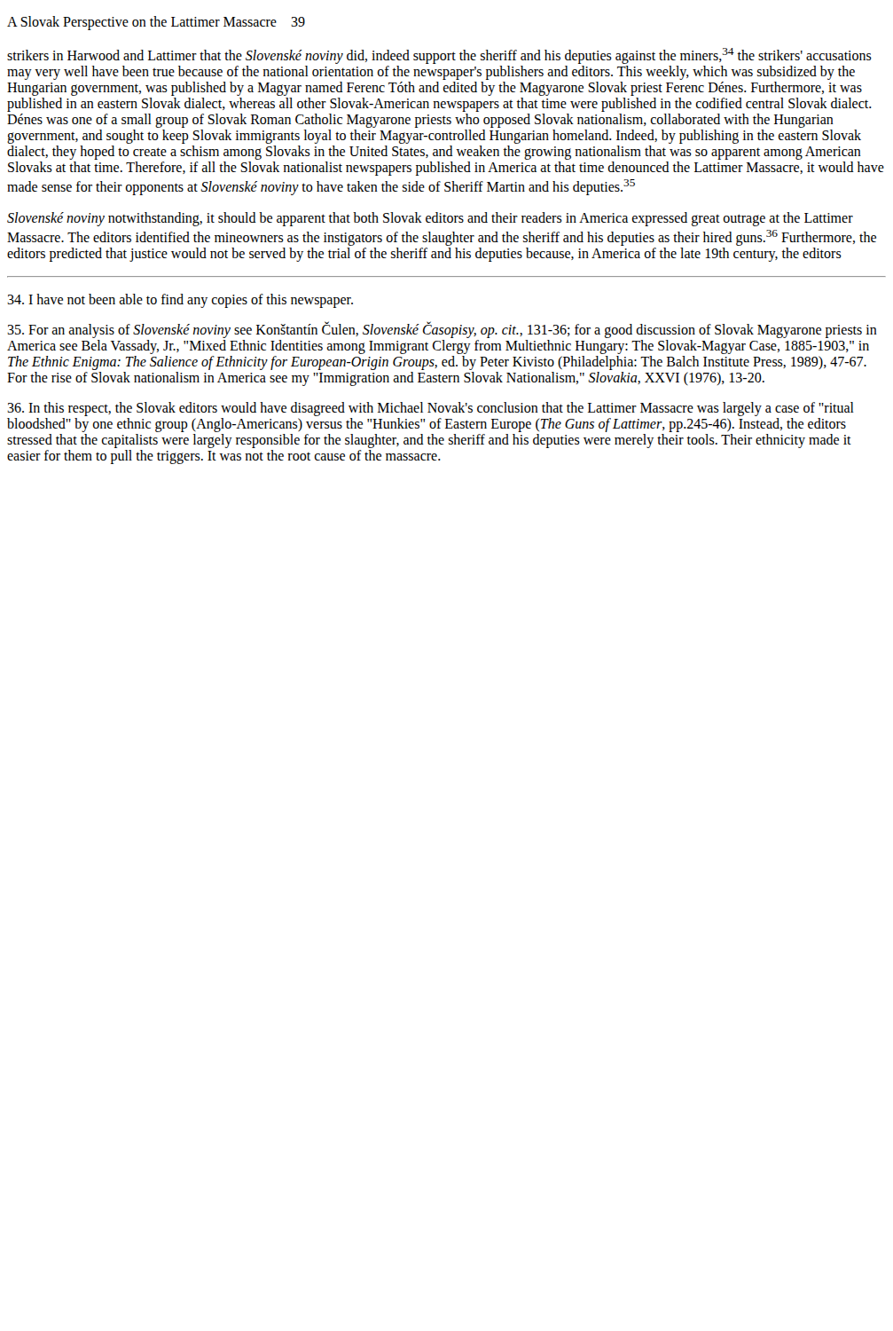A Slovak Perspective on the Lattimer Massacre 39
strikers in Harwood and Lattimer that the Slovenské noviny did, indeed support the sheriff and his deputies against the miners,34 the strikers' accusations may very well have been true because of the national orientation of the newspaper's publishers and editors. This weekly, which was subsidized by the Hungarian government, was published by a Magyar named Ferenc Tóth and edited by the Magyarone Slovak priest Ferenc Dénes. Furthermore, it was published in an eastern Slovak dialect, whereas all other Slovak-American newspapers at that time were published in the codified central Slovak dialect. Dénes was one of a small group of Slovak Roman Catholic Magyarone priests who opposed Slovak nationalism, collaborated with the Hungarian government, and sought to keep Slovak immigrants loyal to their Magyar-controlled Hungarian homeland. Indeed, by publishing in the eastern Slovak dialect, they hoped to create a schism among Slovaks in the United States, and weaken the growing nationalism that was so apparent among American Slovaks at that time. Therefore, if all the Slovak nationalist newspapers published in America at that time denounced the Lattimer Massacre, it would have made sense for their opponents at Slovenské noviny to have taken the side of Sheriff Martin and his deputies.35
Slovenské noviny notwithstanding, it should be apparent that both Slovak editors and their readers in America expressed great outrage at the Lattimer Massacre. The editors identified the mineowners as the instigators of the slaughter and the sheriff and his deputies as their hired guns.36 Furthermore, the editors predicted that justice would not be served by the trial of the sheriff and his deputies because, in America of the late 19th century, the editors
34. I have not been able to find any copies of this newspaper.
35. For an analysis of Slovenské noviny see Konštantín Čulen, Slovenské Časopisy, op. cit., 131-36; for a good discussion of Slovak Magyarone priests in America see Bela Vassady, Jr., "Mixed Ethnic Identities among Immigrant Clergy from Multiethnic Hungary: The Slovak-Magyar Case, 1885-1903," in The Ethnic Enigma: The Salience of Ethnicity for European-Origin Groups, ed. by Peter Kivisto (Philadelphia: The Balch Institute Press, 1989), 47-67. For the rise of Slovak nationalism in America see my "Immigration and Eastern Slovak Nationalism," Slovakia, XXVI (1976), 13-20.
36. In this respect, the Slovak editors would have disagreed with Michael Novak's conclusion that the Lattimer Massacre was largely a case of "ritual bloodshed" by one ethnic group (Anglo-Americans) versus the "Hunkies" of Eastern Europe (The Guns of Lattimer, pp.245-46). Instead, the editors stressed that the capitalists were largely responsible for the slaughter, and the sheriff and his deputies were merely their tools. Their ethnicity made it easier for them to pull the triggers. It was not the root cause of the massacre.